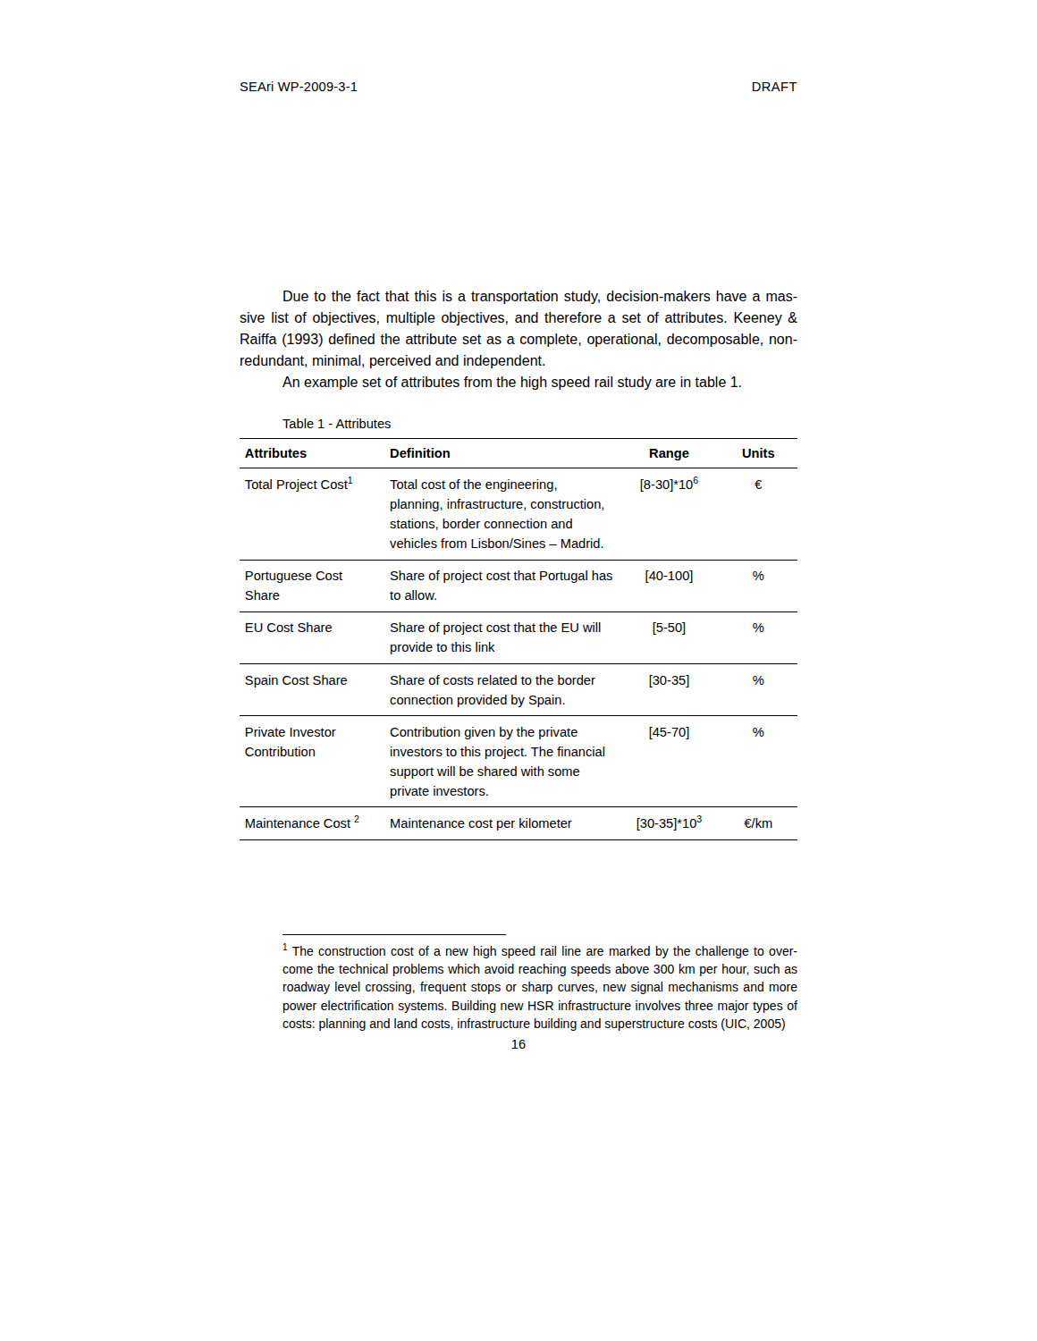SEAri WP-2009-3-1
DRAFT
Due to the fact that this is a transportation study, decision-makers have a massive list of objectives, multiple objectives, and therefore a set of attributes. Keeney & Raiffa (1993) defined the attribute set as a complete, operational, decomposable, non-redundant, minimal, perceived and independent.
An example set of attributes from the high speed rail study are in table 1.
Table 1 - Attributes
| Attributes | Definition | Range | Units |
| --- | --- | --- | --- |
| Total Project Cost 1 | Total cost of the engineering, planning, infrastructure, construction, stations, border connection and vehicles from Lisbon/Sines – Madrid. | [8-30]*10 6 | € |
| Portuguese Cost Share | Share of project cost that Portugal has to allow. | [40-100] | % |
| EU Cost Share | Share of project cost that the EU will provide to this link | [5-50] | % |
| Spain Cost Share | Share of costs related to the border connection provided by Spain. | [30-35] | % |
| Private Investor Contribution | Contribution given by the private investors to this project. The financial support will be shared with some private investors. | [45-70] | % |
| Maintenance Cost 2 | Maintenance cost per kilometer | [30-35]*10 3 | €/km |
1 The construction cost of a new high speed rail line are marked by the challenge to overcome the technical problems which avoid reaching speeds above 300 km per hour, such as roadway level crossing, frequent stops or sharp curves, new signal mechanisms and more power electrification systems. Building new HSR infrastructure involves three major types of costs: planning and land costs, infrastructure building and superstructure costs (UIC, 2005)
16